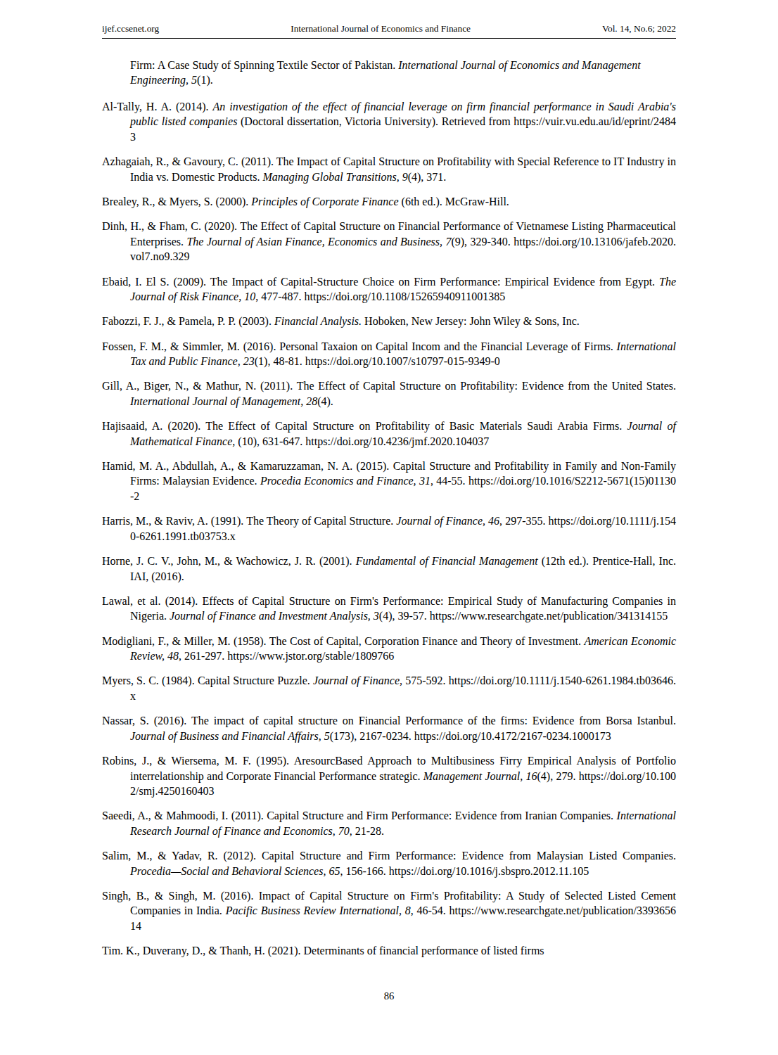ijef.ccsenet.org International Journal of Economics and Finance Vol. 14, No.6; 2022
Firm: A Case Study of Spinning Textile Sector of Pakistan. International Journal of Economics and Management Engineering, 5(1).
Al-Tally, H. A. (2014). An investigation of the effect of financial leverage on firm financial performance in Saudi Arabia's public listed companies (Doctoral dissertation, Victoria University). Retrieved from https://vuir.vu.edu.au/id/eprint/24843
Azhagaiah, R., & Gavoury, C. (2011). The Impact of Capital Structure on Profitability with Special Reference to IT Industry in India vs. Domestic Products. Managing Global Transitions, 9(4), 371.
Brealey, R., & Myers, S. (2000). Principles of Corporate Finance (6th ed.). McGraw-Hill.
Dinh, H., & Fham, C. (2020). The Effect of Capital Structure on Financial Performance of Vietnamese Listing Pharmaceutical Enterprises. The Journal of Asian Finance, Economics and Business, 7(9), 329-340. https://doi.org/10.13106/jafeb.2020.vol7.no9.329
Ebaid, I. El S. (2009). The Impact of Capital-Structure Choice on Firm Performance: Empirical Evidence from Egypt. The Journal of Risk Finance, 10, 477-487. https://doi.org/10.1108/15265940911001385
Fabozzi, F. J., & Pamela, P. P. (2003). Financial Analysis. Hoboken, New Jersey: John Wiley & Sons, Inc.
Fossen, F. M., & Simmler, M. (2016). Personal Taxaion on Capital Incom and the Financial Leverage of Firms. International Tax and Public Finance, 23(1), 48-81. https://doi.org/10.1007/s10797-015-9349-0
Gill, A., Biger, N., & Mathur, N. (2011). The Effect of Capital Structure on Profitability: Evidence from the United States. International Journal of Management, 28(4).
Hajisaaid, A. (2020). The Effect of Capital Structure on Profitability of Basic Materials Saudi Arabia Firms. Journal of Mathematical Finance, (10), 631-647. https://doi.org/10.4236/jmf.2020.104037
Hamid, M. A., Abdullah, A., & Kamaruzzaman, N. A. (2015). Capital Structure and Profitability in Family and Non-Family Firms: Malaysian Evidence. Procedia Economics and Finance, 31, 44-55. https://doi.org/10.1016/S2212-5671(15)01130-2
Harris, M., & Raviv, A. (1991). The Theory of Capital Structure. Journal of Finance, 46, 297-355. https://doi.org/10.1111/j.1540-6261.1991.tb03753.x
Horne, J. C. V., John, M., & Wachowicz, J. R. (2001). Fundamental of Financial Management (12th ed.). Prentice-Hall, Inc. IAI, (2016).
Lawal, et al. (2014). Effects of Capital Structure on Firm's Performance: Empirical Study of Manufacturing Companies in Nigeria. Journal of Finance and Investment Analysis, 3(4), 39-57. https://www.researchgate.net/publication/341314155
Modigliani, F., & Miller, M. (1958). The Cost of Capital, Corporation Finance and Theory of Investment. American Economic Review, 48, 261-297. https://www.jstor.org/stable/1809766
Myers, S. C. (1984). Capital Structure Puzzle. Journal of Finance, 575-592. https://doi.org/10.1111/j.1540-6261.1984.tb03646.x
Nassar, S. (2016). The impact of capital structure on Financial Performance of the firms: Evidence from Borsa Istanbul. Journal of Business and Financial Affairs, 5(173), 2167-0234. https://doi.org/10.4172/2167-0234.1000173
Robins, J., & Wiersema, M. F. (1995). AresourcBased Approach to Multibusiness Firry Empirical Analysis of Portfolio interrelationship and Corporate Financial Performance strategic. Management Journal, 16(4), 279. https://doi.org/10.1002/smj.4250160403
Saeedi, A., & Mahmoodi, I. (2011). Capital Structure and Firm Performance: Evidence from Iranian Companies. International Research Journal of Finance and Economics, 70, 21-28.
Salim, M., & Yadav, R. (2012). Capital Structure and Firm Performance: Evidence from Malaysian Listed Companies. Procedia—Social and Behavioral Sciences, 65, 156-166. https://doi.org/10.1016/j.sbspro.2012.11.105
Singh, B., & Singh, M. (2016). Impact of Capital Structure on Firm's Profitability: A Study of Selected Listed Cement Companies in India. Pacific Business Review International, 8, 46-54. https://www.researchgate.net/publication/339365614
Tim. K., Duverany, D., & Thanh, H. (2021). Determinants of financial performance of listed firms
86